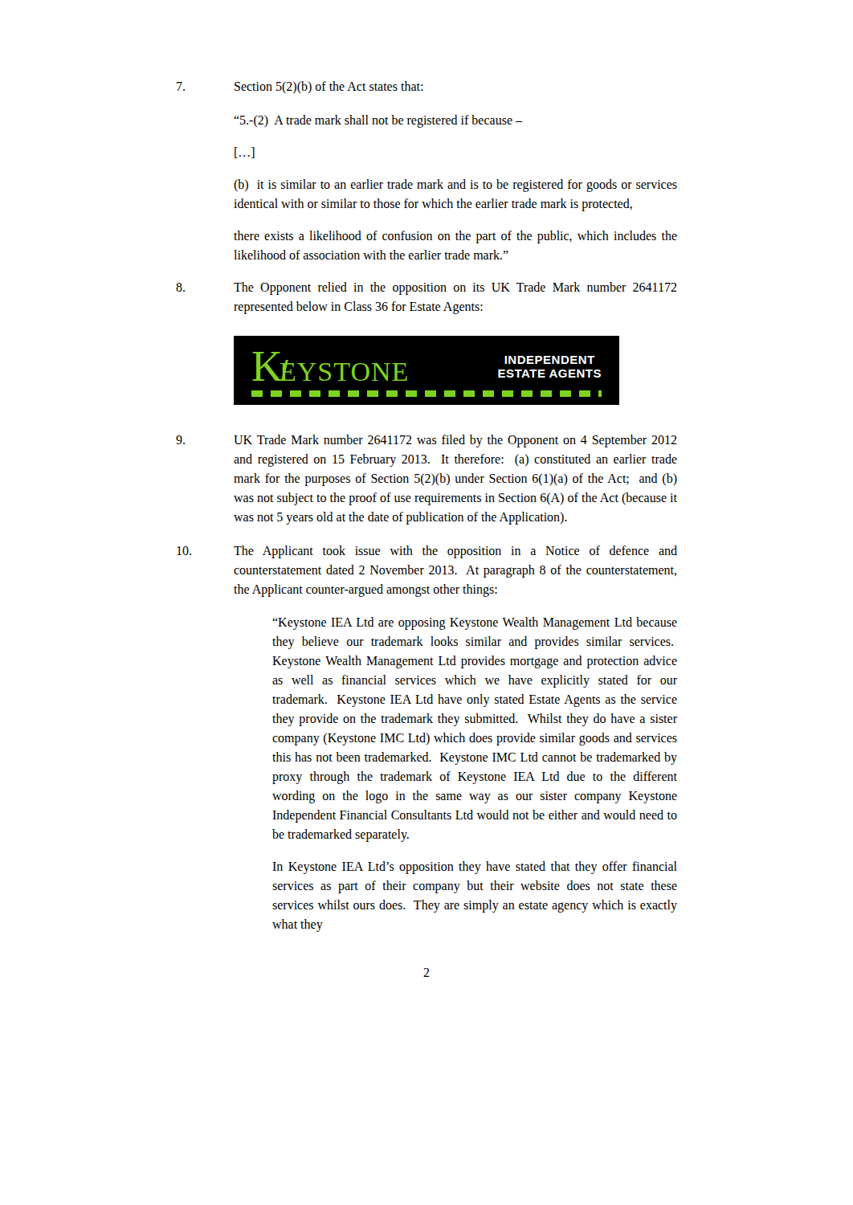7.
Section 5(2)(b) of the Act states that:
“5.-(2) A trade mark shall not be registered if because –
[…]
(b) it is similar to an earlier trade mark and is to be registered for goods or services identical with or similar to those for which the earlier trade mark is protected,
there exists a likelihood of confusion on the part of the public, which includes the likelihood of association with the earlier trade mark.”
8.
The Opponent relied in the opposition on its UK Trade Mark number 2641172 represented below in Class 36 for Estate Agents:
KEYSTONE
INDEPENDENT
ESTATE AGENTS
9.
UK Trade Mark number 2641172 was filed by the Opponent on 4 September 2012 and registered on 15 February 2013. It therefore: (a) constituted an earlier trade mark for the purposes of Section 5(2)(b) under Section 6(1)(a) of the Act; and (b) was not subject to the proof of use requirements in Section 6(A) of the Act (because it was not 5 years old at the date of publication of the Application).
10.
The Applicant took issue with the opposition in a Notice of defence and counterstatement dated 2 November 2013. At paragraph 8 of the counterstatement, the Applicant counter-argued amongst other things:
“Keystone IEA Ltd are opposing Keystone Wealth Management Ltd because they believe our trademark looks similar and provides similar services. Keystone Wealth Management Ltd provides mortgage and protection advice as well as financial services which we have explicitly stated for our trademark. Keystone IEA Ltd have only stated Estate Agents as the service they provide on the trademark they submitted. Whilst they do have a sister company (Keystone IMC Ltd) which does provide similar goods and services this has not been trademarked. Keystone IMC Ltd cannot be trademarked by proxy through the trademark of Keystone IEA Ltd due to the different wording on the logo in the same way as our sister company Keystone Independent Financial Consultants Ltd would not be either and would need to be trademarked separately.
In Keystone IEA Ltd’s opposition they have stated that they offer financial services as part of their company but their website does not state these services whilst ours does. They are simply an estate agency which is exactly what they
2